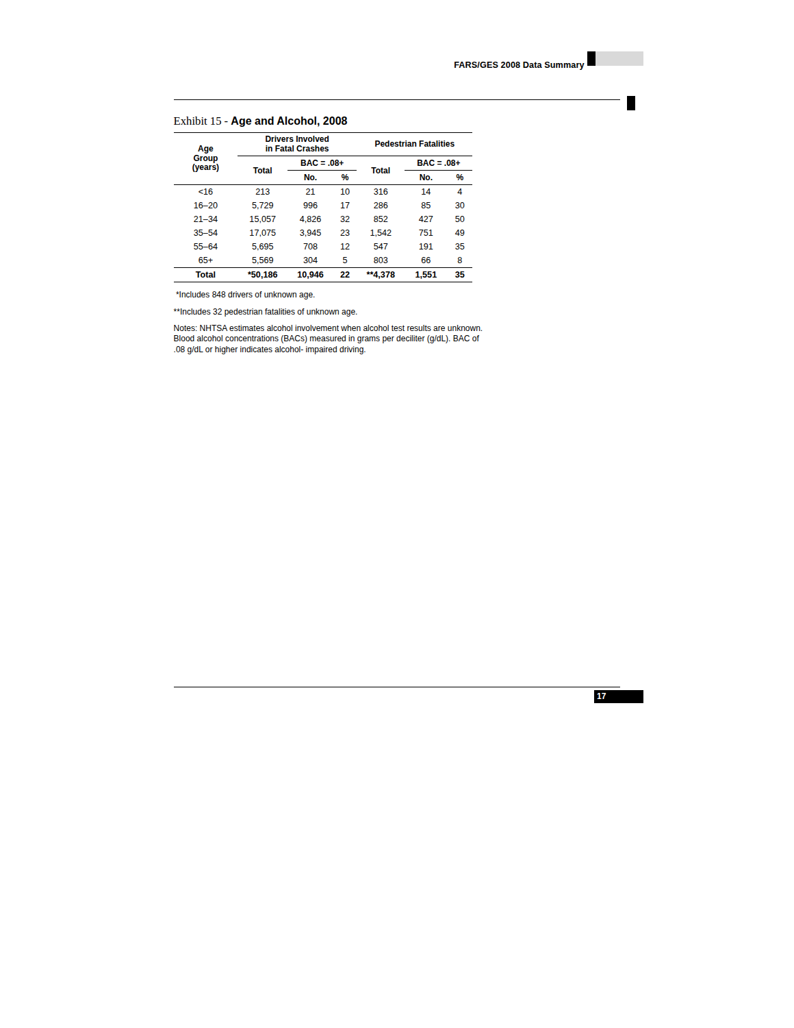FARS/GES 2008 Data Summary
Exhibit 15 - Age and Alcohol, 2008
| Age Group (years) | Drivers Involved in Fatal Crashes | Pedestrian Fatalities |
| --- | --- | --- |
| Total | BAC = .08+ | Total | BAC = .08+ |
| No. | % | No. | % |
| <16 | 213 | 21 | 10 | 316 | 14 | 4 |
| 16–20 | 5,729 | 996 | 17 | 286 | 85 | 30 |
| 21–34 | 15,057 | 4,826 | 32 | 852 | 427 | 50 |
| 35–54 | 17,075 | 3,945 | 23 | 1,542 | 751 | 49 |
| 55–64 | 5,695 | 708 | 12 | 547 | 191 | 35 |
| 65+ | 5,569 | 304 | 5 | 803 | 66 | 8 |
| Total | *50,186 | 10,946 | 22 | **4,378 | 1,551 | 35 |
*Includes 848 drivers of unknown age.
**Includes 32 pedestrian fatalities of unknown age.
Notes: NHTSA estimates alcohol involvement when alcohol test results are unknown. Blood alcohol concentrations (BACs) measured in grams per deciliter (g/dL). BAC of .08 g/dL or higher indicates alcohol- impaired driving.
17